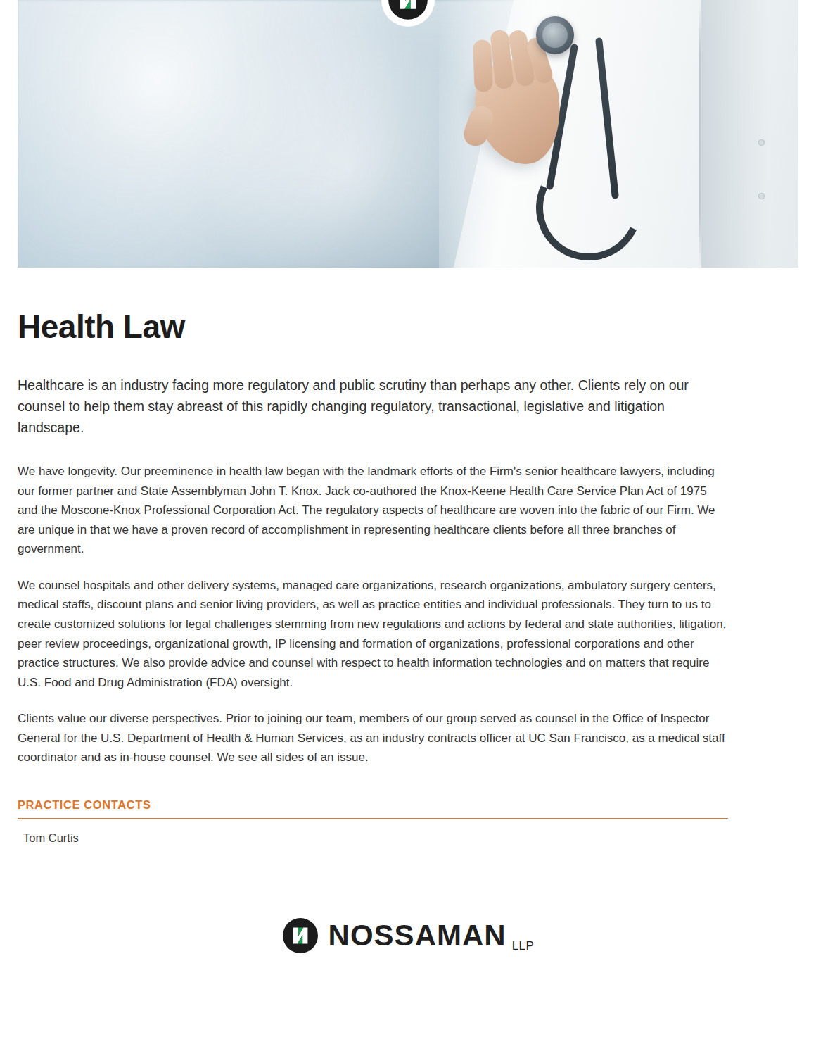Health Law
Healthcare is an industry facing more regulatory and public scrutiny than perhaps any other. Clients rely on our counsel to help them stay abreast of this rapidly changing regulatory, transactional, legislative and litigation landscape.
We have longevity. Our preeminence in health law began with the landmark efforts of the Firm's senior healthcare lawyers, including our former partner and State Assemblyman John T. Knox. Jack co-authored the Knox-Keene Health Care Service Plan Act of 1975 and the Moscone-Knox Professional Corporation Act. The regulatory aspects of healthcare are woven into the fabric of our Firm. We are unique in that we have a proven record of accomplishment in representing healthcare clients before all three branches of government.
We counsel hospitals and other delivery systems, managed care organizations, research organizations, ambulatory surgery centers, medical staffs, discount plans and senior living providers, as well as practice entities and individual professionals. They turn to us to create customized solutions for legal challenges stemming from new regulations and actions by federal and state authorities, litigation, peer review proceedings, organizational growth, IP licensing and formation of organizations, professional corporations and other practice structures. We also provide advice and counsel with respect to health information technologies and on matters that require U.S. Food and Drug Administration (FDA) oversight.
Clients value our diverse perspectives. Prior to joining our team, members of our group served as counsel in the Office of Inspector General for the U.S. Department of Health & Human Services, as an industry contracts officer at UC San Francisco, as a medical staff coordinator and as in-house counsel. We see all sides of an issue.
Practice Contacts
Tom Curtis
NOSSAMAN LLP